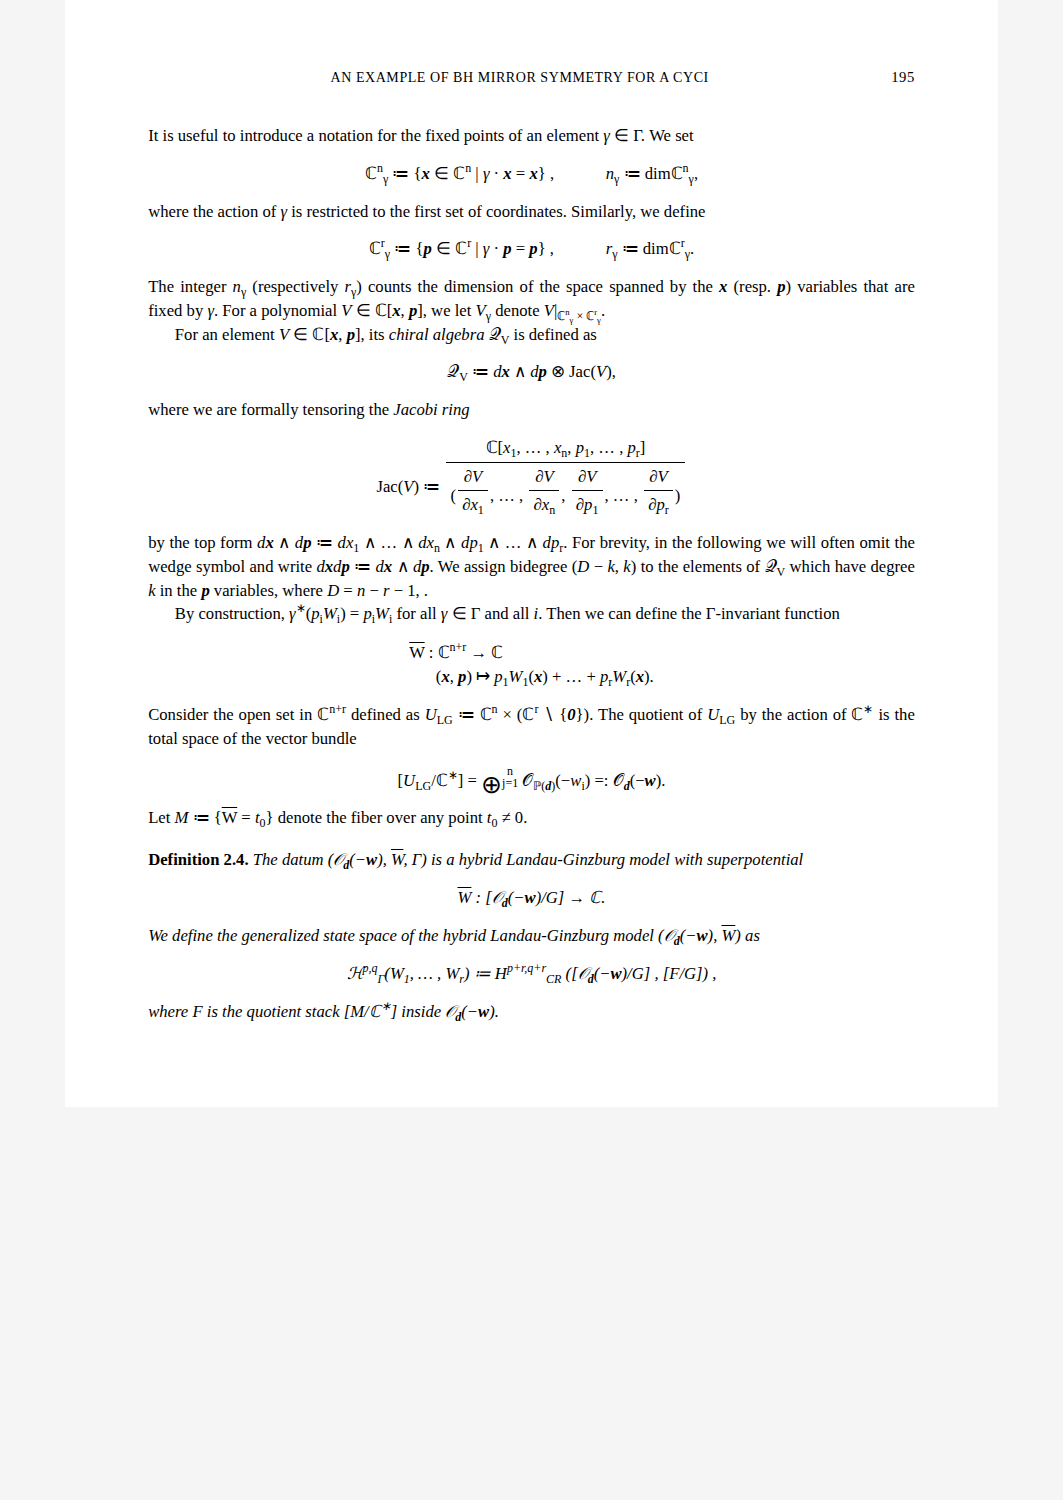AN EXAMPLE OF BH MIRROR SYMMETRY FOR A CYCI 195
It is useful to introduce a notation for the fixed points of an element γ ∈ Γ. We set
ℂnγ ≔ {x ∈ ℂn | γ · x = x} , nγ ≔ dimℂnγ,
where the action of γ is restricted to the first set of coordinates. Similarly, we define
ℂrγ ≔ {p ∈ ℂr | γ · p = p} , rγ ≔ dimℂrγ.
The integer nγ (respectively rγ) counts the dimension of the space spanned by the x (resp. p) variables that are fixed by γ. For a polynomial V ∈ ℂ[x, p], we let Vγ denote V|ℂnγ × ℂrγ.
For an element V ∈ ℂ[x, p], its chiral algebra 𝒬V is defined as
𝒬V ≔ dx ∧ dp ⊗ Jac(V),
where we are formally tensoring the Jacobi ring
Jac(V) ≔ ℂ[x1, … , xn, p1, … , pr] (∂V∂x1, … , ∂V∂xn, ∂V∂p1, … , ∂V∂pr)
by the top form dx ∧ dp ≔ dx1 ∧ … ∧ dxn ∧ dp1 ∧ … ∧ dpr. For brevity, in the following we will often omit the wedge symbol and write dxdp ≔ dx ∧ dp. We assign bidegree (D − k, k) to the elements of 𝒬V which have degree k in the p variables, where D = n − r − 1, .
By construction, γ∗(piWi) = piWi for all γ ∈ Γ and all i. Then we can define the Γ-invariant function
W : ℂn+r → ℂ (x, p) ↦ p1W1(x) + … + prWr(x).
Consider the open set in ℂn+r defined as ULG ≔ ℂn × (ℂr ∖ {0}). The quotient of ULG by the action of ℂ∗ is the total space of the vector bundle
[ULG/ℂ∗] = ⊕nj=1 𝒪ℙ(d)(−wi) =: 𝒪d(−w).
Let M ≔ {W = t0} denote the fiber over any point t0 ≠ 0.
Definition 2.4. The datum (𝒪d(−w), W, Γ) is a hybrid Landau-Ginzburg model with superpotential
W : [𝒪d(−w)/G] → ℂ.
We define the generalized state space of the hybrid Landau-Ginzburg model (𝒪d(−w), W) as
ℋp,qΓ(W1, … , Wr) ≔ Hp+r,q+rCR ([𝒪d(−w)/G] , [F/G]) ,
where F is the quotient stack [M/ℂ∗] inside 𝒪d(−w).